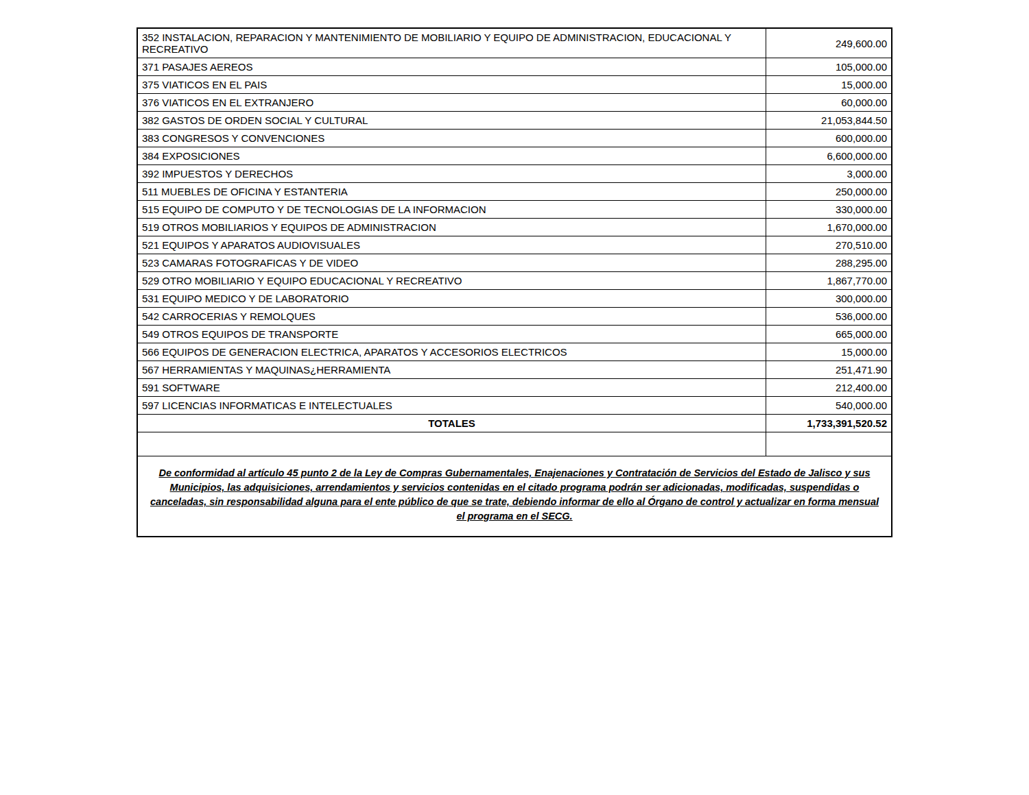| 352 INSTALACION, REPARACION Y MANTENIMIENTO DE MOBILIARIO Y EQUIPO DE ADMINISTRACION, EDUCACIONAL Y RECREATIVO | 249,600.00 |
| 371 PASAJES AEREOS | 105,000.00 |
| 375 VIATICOS EN EL PAIS | 15,000.00 |
| 376 VIATICOS EN EL EXTRANJERO | 60,000.00 |
| 382 GASTOS DE ORDEN SOCIAL Y CULTURAL | 21,053,844.50 |
| 383 CONGRESOS Y CONVENCIONES | 600,000.00 |
| 384 EXPOSICIONES | 6,600,000.00 |
| 392 IMPUESTOS Y DERECHOS | 3,000.00 |
| 511 MUEBLES DE OFICINA Y ESTANTERIA | 250,000.00 |
| 515 EQUIPO DE COMPUTO Y DE TECNOLOGIAS DE LA INFORMACION | 330,000.00 |
| 519 OTROS MOBILIARIOS Y EQUIPOS DE ADMINISTRACION | 1,670,000.00 |
| 521 EQUIPOS Y APARATOS AUDIOVISUALES | 270,510.00 |
| 523 CAMARAS FOTOGRAFICAS Y DE VIDEO | 288,295.00 |
| 529 OTRO MOBILIARIO Y EQUIPO EDUCACIONAL Y RECREATIVO | 1,867,770.00 |
| 531 EQUIPO MEDICO Y DE LABORATORIO | 300,000.00 |
| 542 CARROCERIAS Y REMOLQUES | 536,000.00 |
| 549 OTROS EQUIPOS DE TRANSPORTE | 665,000.00 |
| 566 EQUIPOS DE GENERACION ELECTRICA, APARATOS Y ACCESORIOS ELECTRICOS | 15,000.00 |
| 567 HERRAMIENTAS Y MAQUINAS¿HERRAMIENTA | 251,471.90 |
| 591 SOFTWARE | 212,400.00 |
| 597 LICENCIAS INFORMATICAS E INTELECTUALES | 540,000.00 |
| TOTALES | 1,733,391,520.52 |
De conformidad al artículo 45 punto 2 de la Ley de Compras Gubernamentales, Enajenaciones y Contratación de Servicios del Estado de Jalisco y sus Municipios, las adquisiciones, arrendamientos y servicios contenidas en el citado programa podrán ser adicionadas, modificadas, suspendidas o canceladas, sin responsabilidad alguna para el ente público de que se trate, debiendo informar de ello al Órgano de control y actualizar en forma mensual el programa en el SECG.